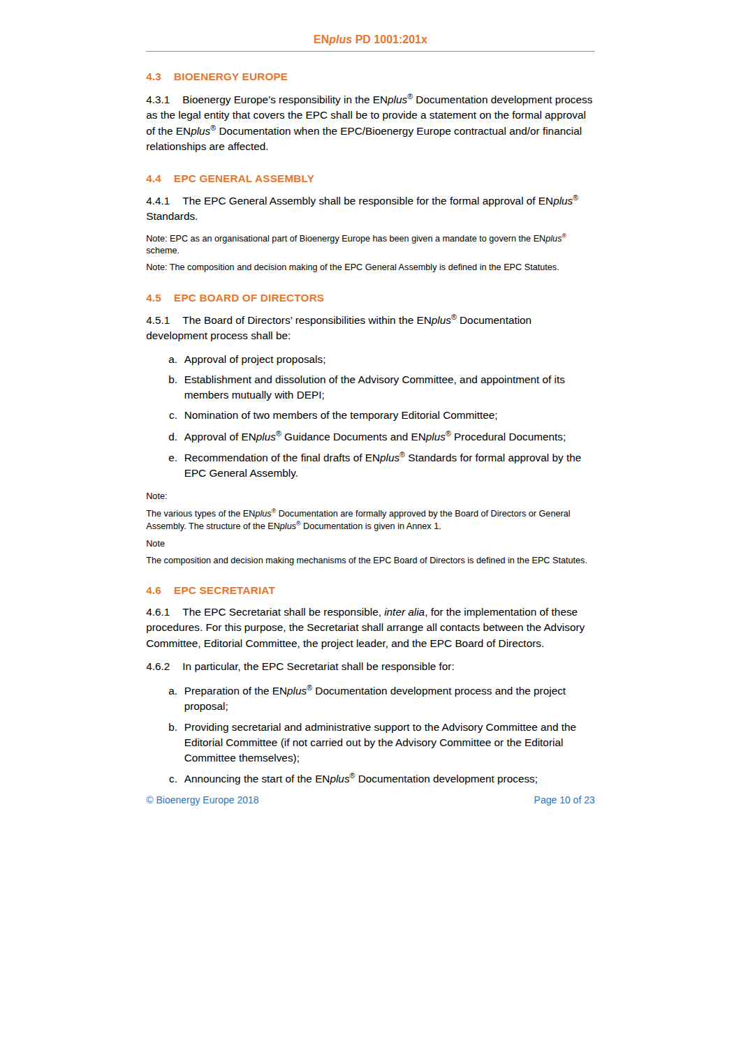ENplus PD 1001:201x
4.3 Bioenergy Europe
4.3.1 Bioenergy Europe’s responsibility in the ENplus® Documentation development process as the legal entity that covers the EPC shall be to provide a statement on the formal approval of the ENplus® Documentation when the EPC/Bioenergy Europe contractual and/or financial relationships are affected.
4.4 EPC General Assembly
4.4.1 The EPC General Assembly shall be responsible for the formal approval of ENplus® Standards.
Note: EPC as an organisational part of Bioenergy Europe has been given a mandate to govern the ENplus® scheme.
Note: The composition and decision making of the EPC General Assembly is defined in the EPC Statutes.
4.5 EPC Board of Directors
4.5.1 The Board of Directors’ responsibilities within the ENplus® Documentation development process shall be:
Approval of project proposals;
Establishment and dissolution of the Advisory Committee, and appointment of its members mutually with DEPI;
Nomination of two members of the temporary Editorial Committee;
Approval of ENplus® Guidance Documents and ENplus® Procedural Documents;
Recommendation of the final drafts of ENplus® Standards for formal approval by the EPC General Assembly.
Note:
The various types of the ENplus® Documentation are formally approved by the Board of Directors or General Assembly. The structure of the ENplus® Documentation is given in Annex 1.
Note
The composition and decision making mechanisms of the EPC Board of Directors is defined in the EPC Statutes.
4.6 EPC Secretariat
4.6.1 The EPC Secretariat shall be responsible, inter alia, for the implementation of these procedures. For this purpose, the Secretariat shall arrange all contacts between the Advisory Committee, Editorial Committee, the project leader, and the EPC Board of Directors.
4.6.2 In particular, the EPC Secretariat shall be responsible for:
Preparation of the ENplus® Documentation development process and the project proposal;
Providing secretarial and administrative support to the Advisory Committee and the Editorial Committee (if not carried out by the Advisory Committee or the Editorial Committee themselves);
Announcing the start of the ENplus® Documentation development process;
© Bioenergy Europe 2018
Page 10 of 23